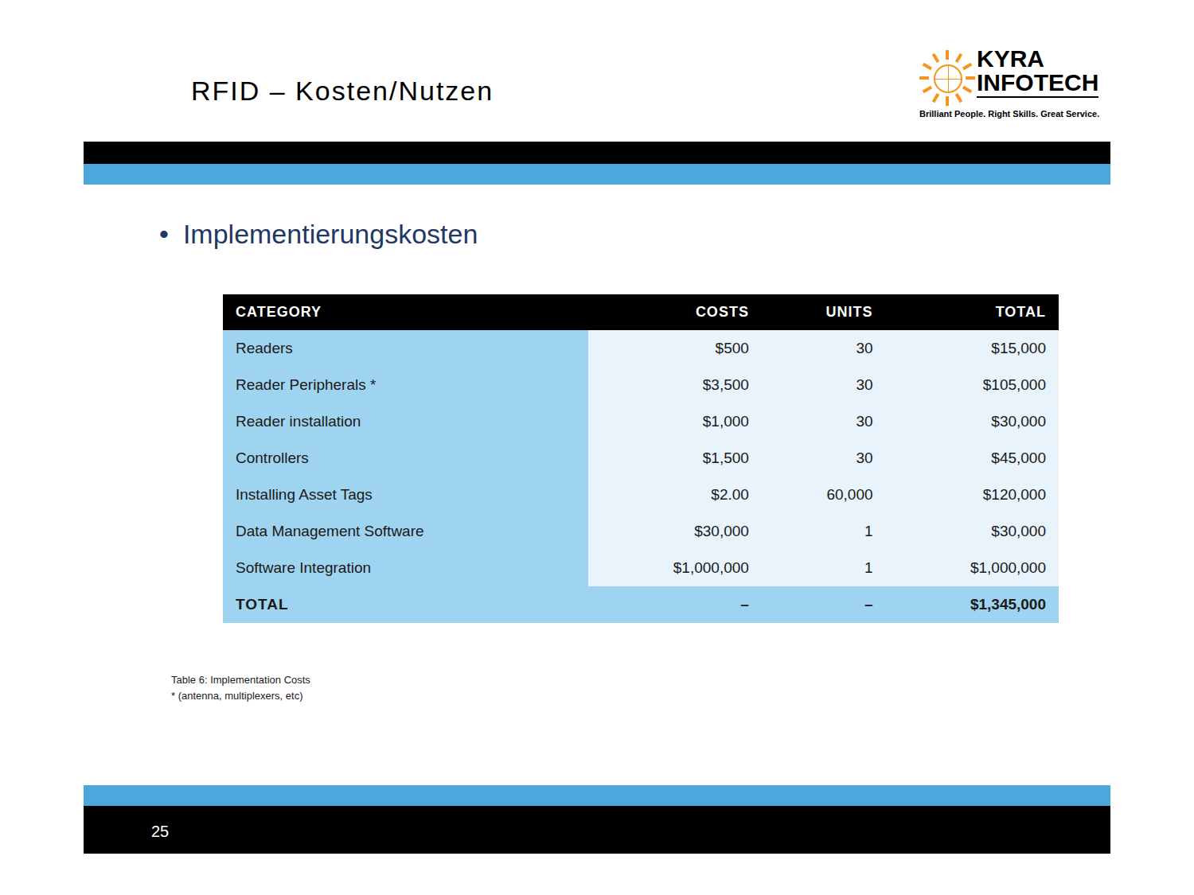RFID – Kosten/Nutzen
KYRA
INFOTECH
Brilliant People. Right Skills. Great Service.
•Implementierungskosten
| CATEGORY | COSTS | UNITS | TOTAL |
| --- | --- | --- | --- |
| Readers | $500 | 30 | $15,000 |
| Reader Peripherals * | $3,500 | 30 | $105,000 |
| Reader installation | $1,000 | 30 | $30,000 |
| Controllers | $1,500 | 30 | $45,000 |
| Installing Asset Tags | $2.00 | 60,000 | $120,000 |
| Data Management Software | $30,000 | 1 | $30,000 |
| Software Integration | $1,000,000 | 1 | $1,000,000 |
| TOTAL | – | – | $1,345,000 |
Table 6: Implementation Costs
* (antenna, multiplexers, etc)
25